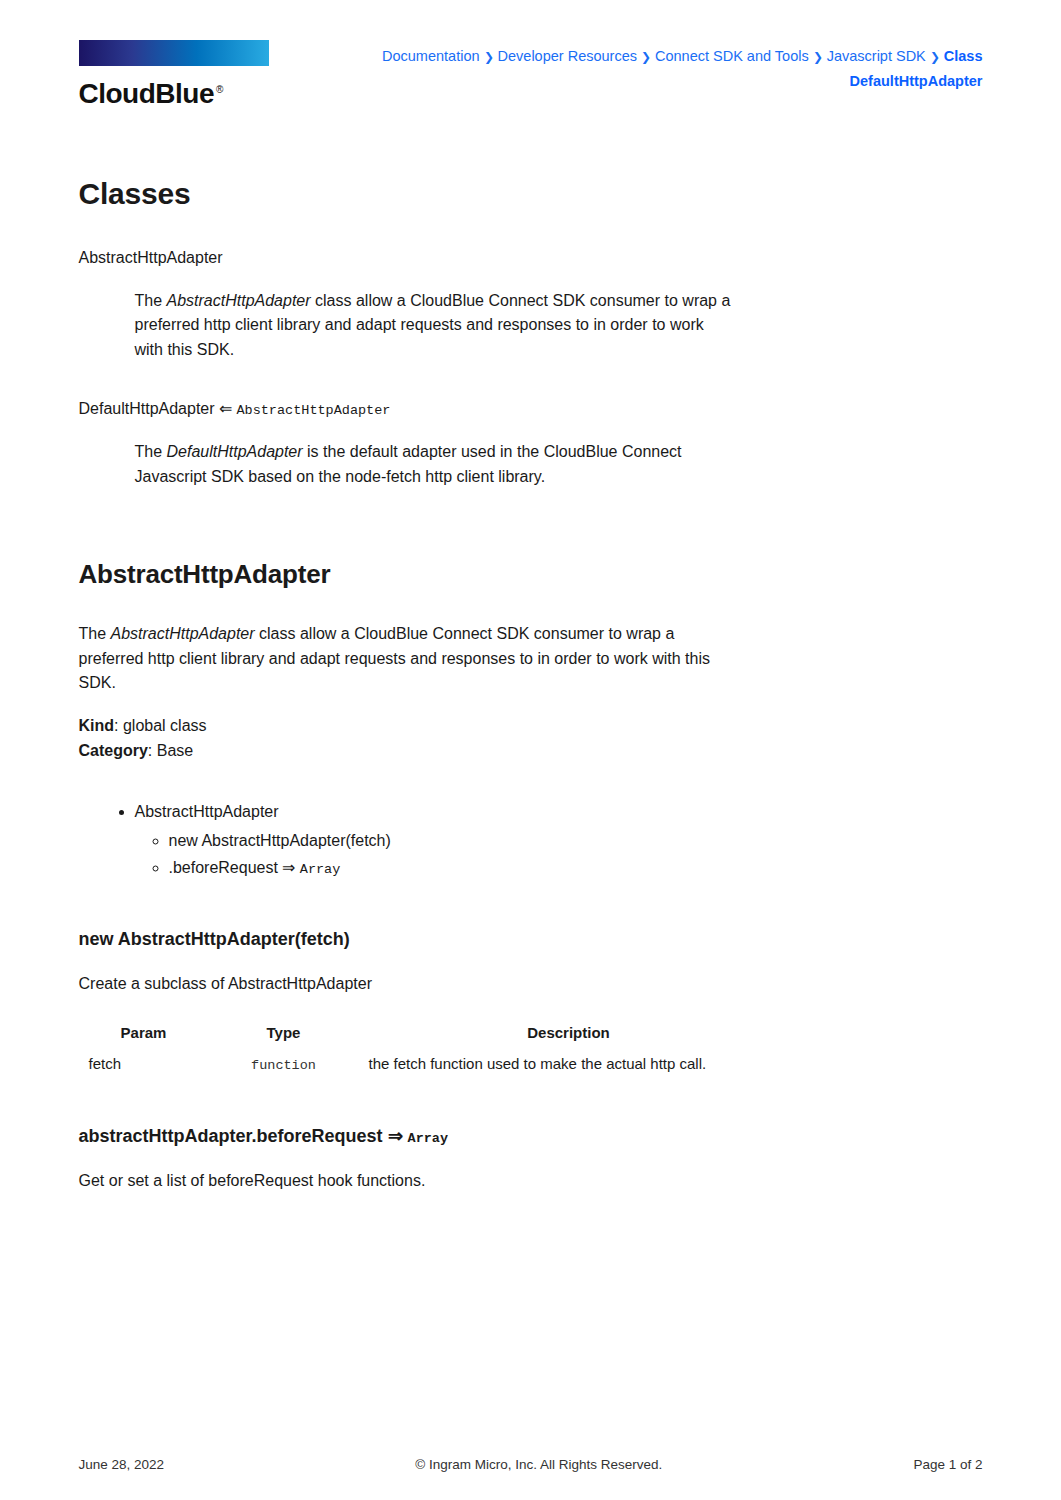CloudBlue®
Documentation❯Developer Resources❯Connect SDK and Tools❯Javascript SDK❯Class DefaultHttpAdapter
Classes
AbstractHttpAdapter
The AbstractHttpAdapter class allow a CloudBlue Connect SDK consumer to wrap a preferred http client library and adapt requests and responses to in order to work with this SDK.
DefaultHttpAdapter ⇐ AbstractHttpAdapter
The DefaultHttpAdapter is the default adapter used in the CloudBlue Connect Javascript SDK based on the node-fetch http client library.
AbstractHttpAdapter
The AbstractHttpAdapter class allow a CloudBlue Connect SDK consumer to wrap a preferred http client library and adapt requests and responses to in order to work with this SDK.
Kind: global class
Category: Base
AbstractHttpAdapter
new AbstractHttpAdapter(fetch)
.beforeRequest ⇒ Array
new AbstractHttpAdapter(fetch)
Create a subclass of AbstractHttpAdapter
| Param | Type | Description |
| --- | --- | --- |
| fetch | function | the fetch function used to make the actual http call. |
abstractHttpAdapter.beforeRequest ⇒ Array
Get or set a list of beforeRequest hook functions.
June 28, 2022
© Ingram Micro, Inc. All Rights Reserved.
Page 1 of 2